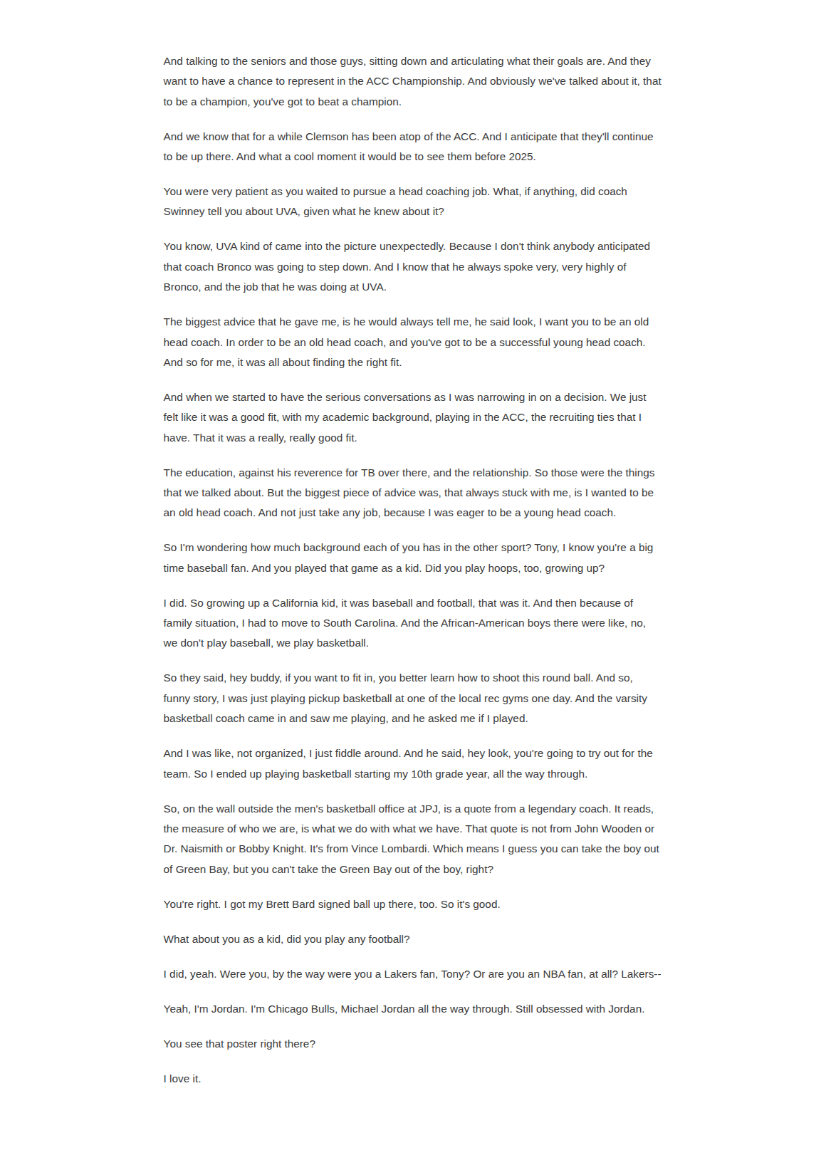And talking to the seniors and those guys, sitting down and articulating what their goals are. And they want to have a chance to represent in the ACC Championship. And obviously we've talked about it, that to be a champion, you've got to beat a champion.
And we know that for a while Clemson has been atop of the ACC. And I anticipate that they'll continue to be up there. And what a cool moment it would be to see them before 2025.
You were very patient as you waited to pursue a head coaching job. What, if anything, did coach Swinney tell you about UVA, given what he knew about it?
You know, UVA kind of came into the picture unexpectedly. Because I don't think anybody anticipated that coach Bronco was going to step down. And I know that he always spoke very, very highly of Bronco, and the job that he was doing at UVA.
The biggest advice that he gave me, is he would always tell me, he said look, I want you to be an old head coach. In order to be an old head coach, and you've got to be a successful young head coach. And so for me, it was all about finding the right fit.
And when we started to have the serious conversations as I was narrowing in on a decision. We just felt like it was a good fit, with my academic background, playing in the ACC, the recruiting ties that I have. That it was a really, really good fit.
The education, against his reverence for TB over there, and the relationship. So those were the things that we talked about. But the biggest piece of advice was, that always stuck with me, is I wanted to be an old head coach. And not just take any job, because I was eager to be a young head coach.
So I'm wondering how much background each of you has in the other sport? Tony, I know you're a big time baseball fan. And you played that game as a kid. Did you play hoops, too, growing up?
I did. So growing up a California kid, it was baseball and football, that was it. And then because of family situation, I had to move to South Carolina. And the African-American boys there were like, no, we don't play baseball, we play basketball.
So they said, hey buddy, if you want to fit in, you better learn how to shoot this round ball. And so, funny story, I was just playing pickup basketball at one of the local rec gyms one day. And the varsity basketball coach came in and saw me playing, and he asked me if I played.
And I was like, not organized, I just fiddle around. And he said, hey look, you're going to try out for the team. So I ended up playing basketball starting my 10th grade year, all the way through.
So, on the wall outside the men's basketball office at JPJ, is a quote from a legendary coach. It reads, the measure of who we are, is what we do with what we have. That quote is not from John Wooden or Dr. Naismith or Bobby Knight. It's from Vince Lombardi. Which means I guess you can take the boy out of Green Bay, but you can't take the Green Bay out of the boy, right?
You're right. I got my Brett Bard signed ball up there, too. So it's good.
What about you as a kid, did you play any football?
I did, yeah. Were you, by the way were you a Lakers fan, Tony? Or are you an NBA fan, at all? Lakers--
Yeah, I'm Jordan. I'm Chicago Bulls, Michael Jordan all the way through. Still obsessed with Jordan.
You see that poster right there?
I love it.